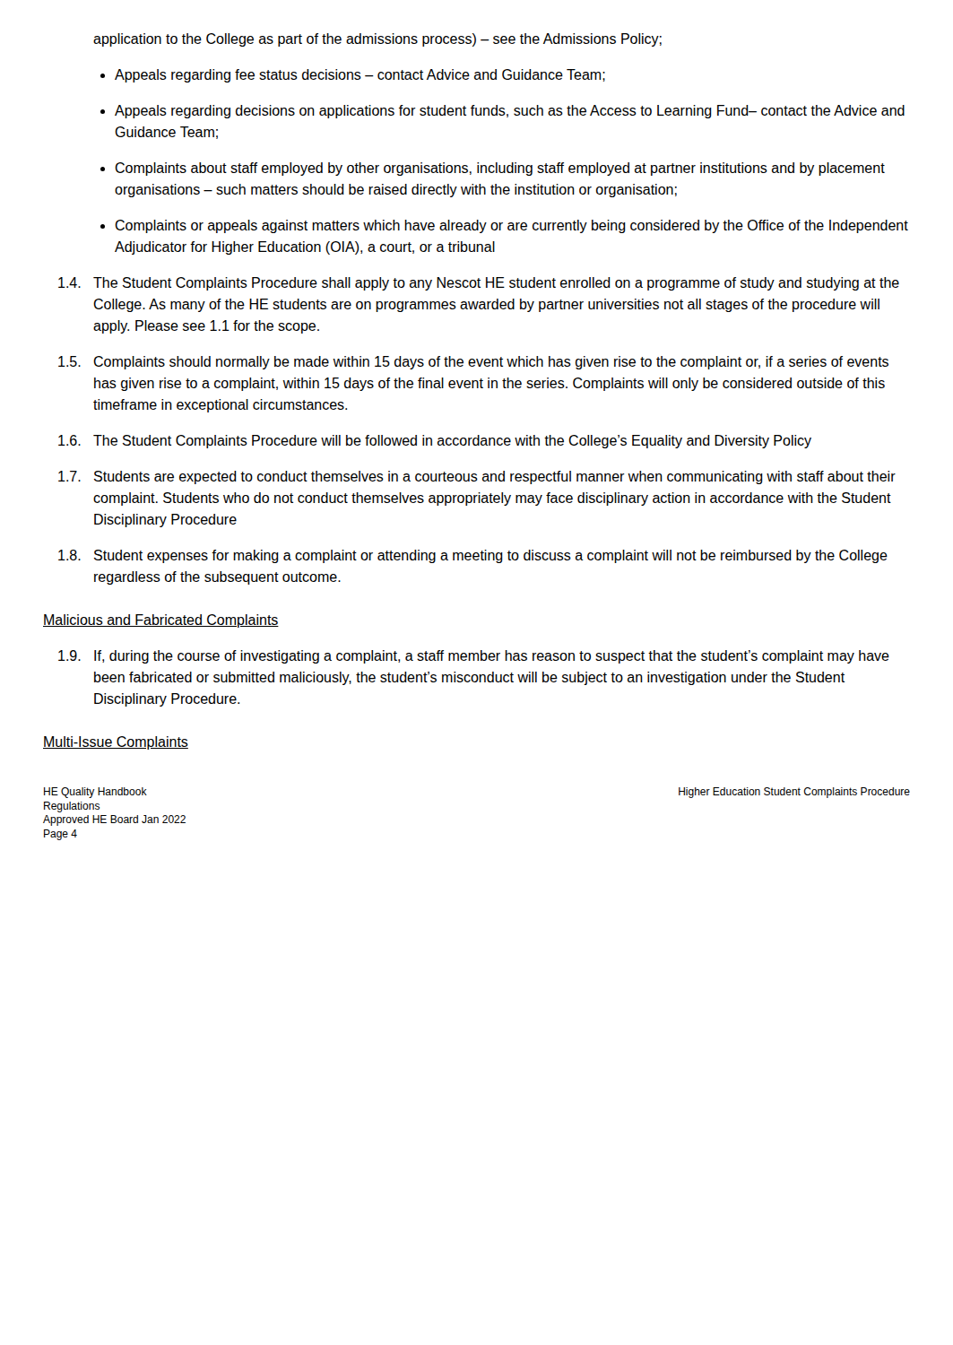application to the College as part of the admissions process) – see the Admissions Policy;
Appeals regarding fee status decisions – contact Advice and Guidance Team;
Appeals regarding decisions on applications for student funds, such as the Access to Learning Fund– contact the Advice and Guidance Team;
Complaints about staff employed by other organisations, including staff employed at partner institutions and by placement organisations – such matters should be raised directly with the institution or organisation;
Complaints or appeals against matters which have already or are currently being considered by the Office of the Independent Adjudicator for Higher Education (OIA), a court, or a tribunal
1.4. The Student Complaints Procedure shall apply to any Nescot HE student enrolled on a programme of study and studying at the College. As many of the HE students are on programmes awarded by partner universities not all stages of the procedure will apply. Please see 1.1 for the scope.
1.5. Complaints should normally be made within 15 days of the event which has given rise to the complaint or, if a series of events has given rise to a complaint, within 15 days of the final event in the series. Complaints will only be considered outside of this timeframe in exceptional circumstances.
1.6. The Student Complaints Procedure will be followed in accordance with the College’s Equality and Diversity Policy
1.7. Students are expected to conduct themselves in a courteous and respectful manner when communicating with staff about their complaint. Students who do not conduct themselves appropriately may face disciplinary action in accordance with the Student Disciplinary Procedure
1.8. Student expenses for making a complaint or attending a meeting to discuss a complaint will not be reimbursed by the College regardless of the subsequent outcome.
Malicious and Fabricated Complaints
1.9. If, during the course of investigating a complaint, a staff member has reason to suspect that the student’s complaint may have been fabricated or submitted maliciously, the student’s misconduct will be subject to an investigation under the Student Disciplinary Procedure.
Multi-Issue Complaints
HE Quality Handbook
Regulations
Approved HE Board Jan 2022
Page 4
Higher Education Student Complaints Procedure